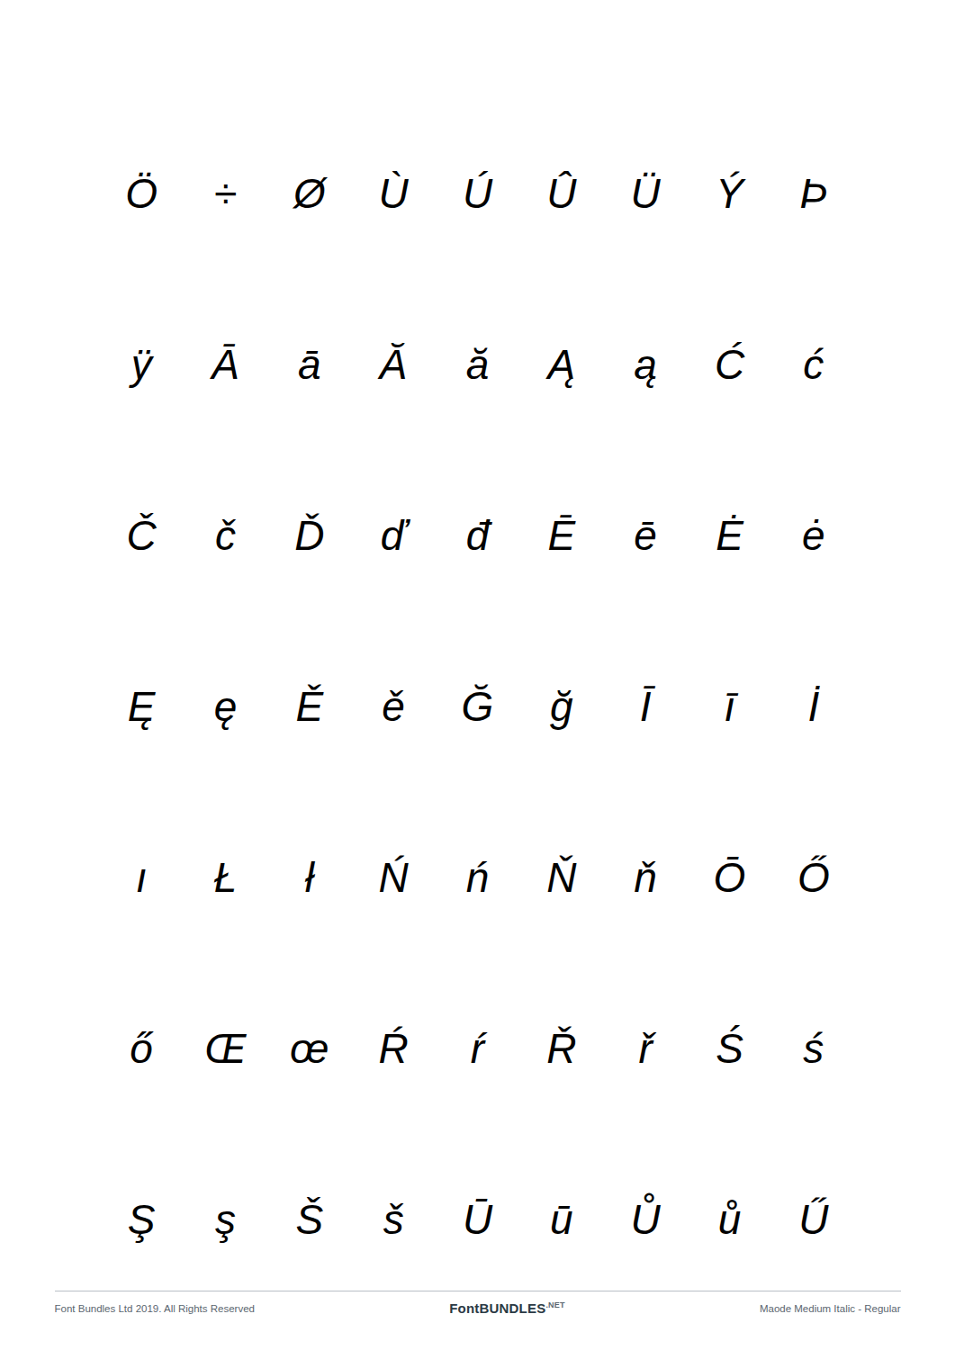Ö ÷ Ø Ù Ú Û Ü Ý Þ ÿ Ā ā Ă ă Ą ą Ć ć Č č Ď ď đ Ē ē Ė ė Ę ę Ě ě Ğ ğ Ī ī İ ı Ł ł Ń ń Ň ň Ō Ő ő Œ œ Ŕ ŕ Ř ř Ś ś Ş ş Š š Ū ū Ů ů Ű
Font Bundles Ltd 2019. All Rights Reserved
FontBUNDLES.NET
Maode Medium Italic - Regular